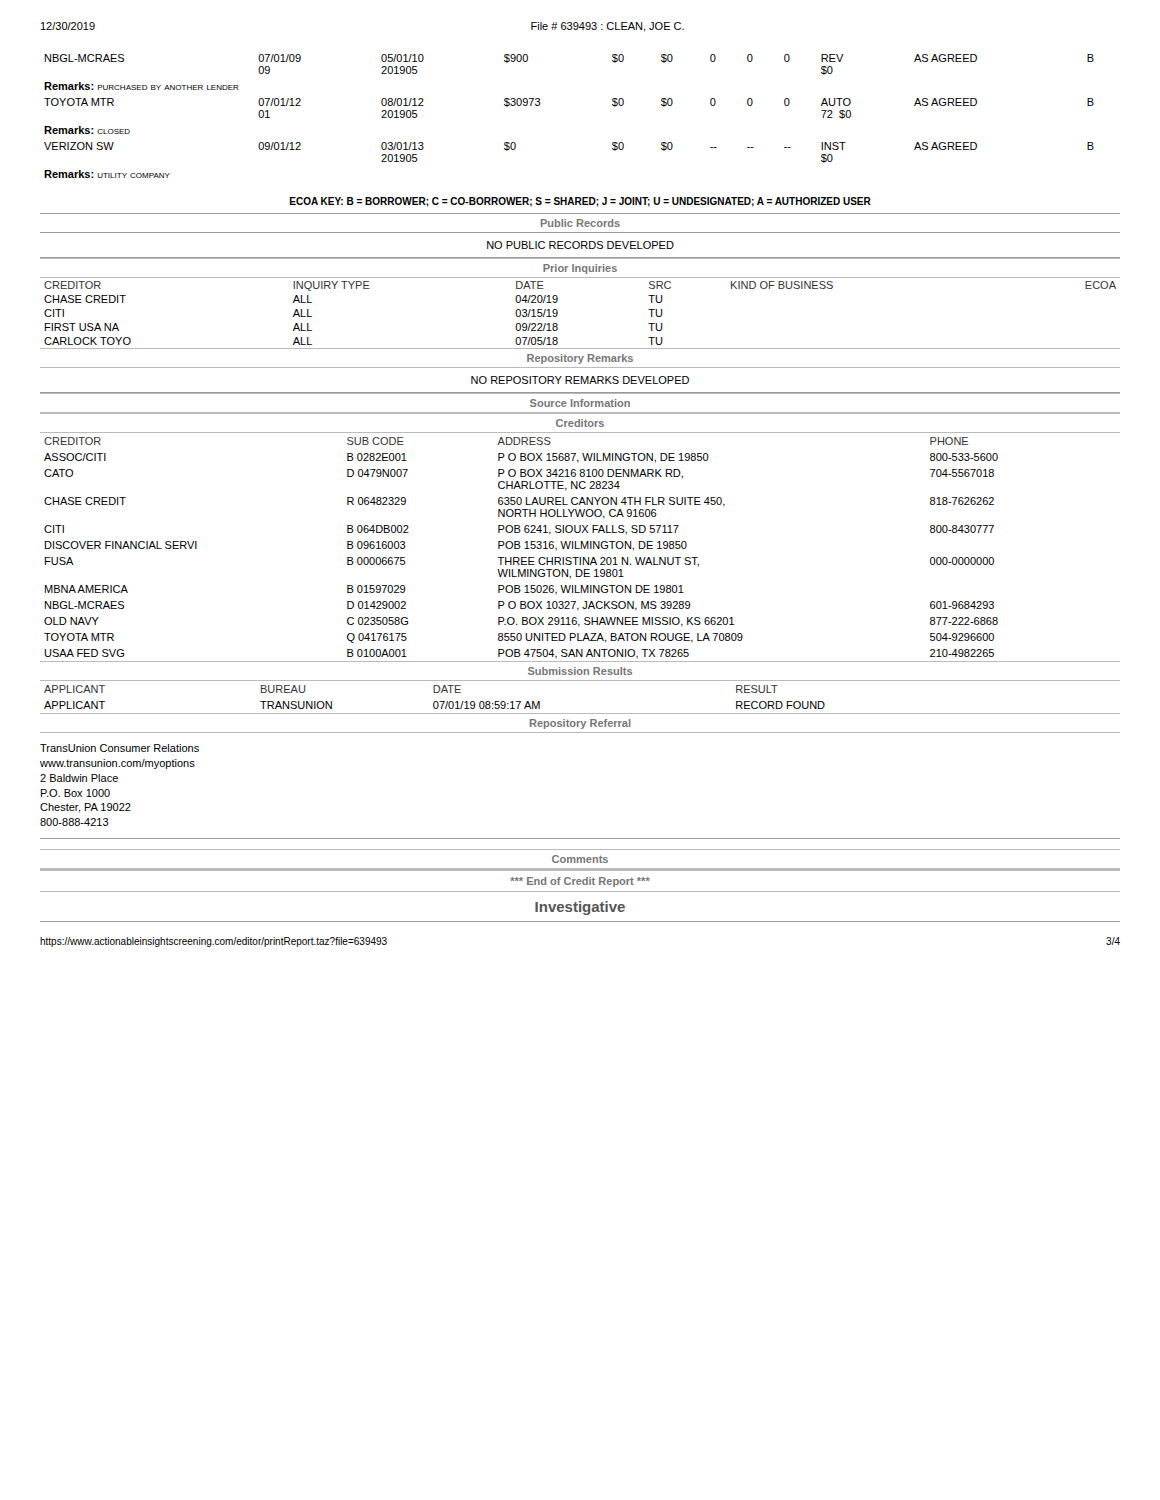12/30/2019
File # 639493 : CLEAN, JOE C.
| NBGL-MCRAES | 07/01/09 09 | 05/01/10 201905 | $900 | $0 | $0 | 0 | 0 | 0 | REV $0 | AS AGREED | B |
| Remarks: PURCHASED BY ANOTHER LENDER |
| TOYOTA MTR | 07/01/12 01 | 08/01/12 201905 | $30973 | $0 | $0 | 0 | 0 | 0 | AUTO 72 $0 | AS AGREED | B |
| Remarks: CLOSED |
| VERIZON SW | 09/01/12 | 03/01/13 201905 | $0 | $0 | $0 | -- | -- | -- | INST $0 | AS AGREED | B |
| Remarks: UTILITY COMPANY |
ECOA KEY: B = BORROWER; C = CO-BORROWER; S = SHARED; J = JOINT; U = UNDESIGNATED; A = AUTHORIZED USER
Public Records
NO PUBLIC RECORDS DEVELOPED
Prior Inquiries
| CREDITOR | INQUIRY TYPE | DATE | SRC | KIND OF BUSINESS | ECOA |
| --- | --- | --- | --- | --- | --- |
| CHASE CREDIT | ALL | 04/20/19 | TU | | |
| CITI | ALL | 03/15/19 | TU | | |
| FIRST USA NA | ALL | 09/22/18 | TU | | |
| CARLOCK TOYO | ALL | 07/05/18 | TU | | |
Repository Remarks
NO REPOSITORY REMARKS DEVELOPED
Source Information
Creditors
| CREDITOR | SUB CODE | ADDRESS | PHONE |
| --- | --- | --- | --- |
| ASSOC/CITI | B 0282E001 | P O BOX 15687, WILMINGTON, DE 19850 | 800-533-5600 |
| CATO | D 0479N007 | P O BOX 34216 8100 DENMARK RD, CHARLOTTE, NC 28234 | 704-5567018 |
| CHASE CREDIT | R 06482329 | 6350 LAUREL CANYON 4TH FLR SUITE 450, NORTH HOLLYWOO, CA 91606 | 818-7626262 |
| CITI | B 064DB002 | POB 6241, SIOUX FALLS, SD 57117 | 800-8430777 |
| DISCOVER FINANCIAL SERVI | B 09616003 | POB 15316, WILMINGTON, DE 19850 | |
| FUSA | B 00006675 | THREE CHRISTINA 201 N. WALNUT ST, WILMINGTON, DE 19801 | 000-0000000 |
| MBNA AMERICA | B 01597029 | POB 15026, WILMINGTON DE 19801 | |
| NBGL-MCRAES | D 01429002 | P O BOX 10327, JACKSON, MS 39289 | 601-9684293 |
| OLD NAVY | C 0235058G | P.O. BOX 29116, SHAWNEE MISSIO, KS 66201 | 877-222-6868 |
| TOYOTA MTR | Q 04176175 | 8550 UNITED PLAZA, BATON ROUGE, LA 70809 | 504-9296600 |
| USAA FED SVG | B 0100A001 | POB 47504, SAN ANTONIO, TX 78265 | 210-4982265 |
Submission Results
| APPLICANT | BUREAU | DATE | RESULT |
| --- | --- | --- | --- |
| APPLICANT | TRANSUNION | 07/01/19 08:59:17 AM | RECORD FOUND |
Repository Referral
TransUnion Consumer Relations
www.transunion.com/myoptions
2 Baldwin Place
P.O. Box 1000
Chester, PA 19022
800-888-4213
Comments
*** End of Credit Report ***
Investigative
https://www.actionableinsightscreening.com/editor/printReport.taz?file=639493
3/4